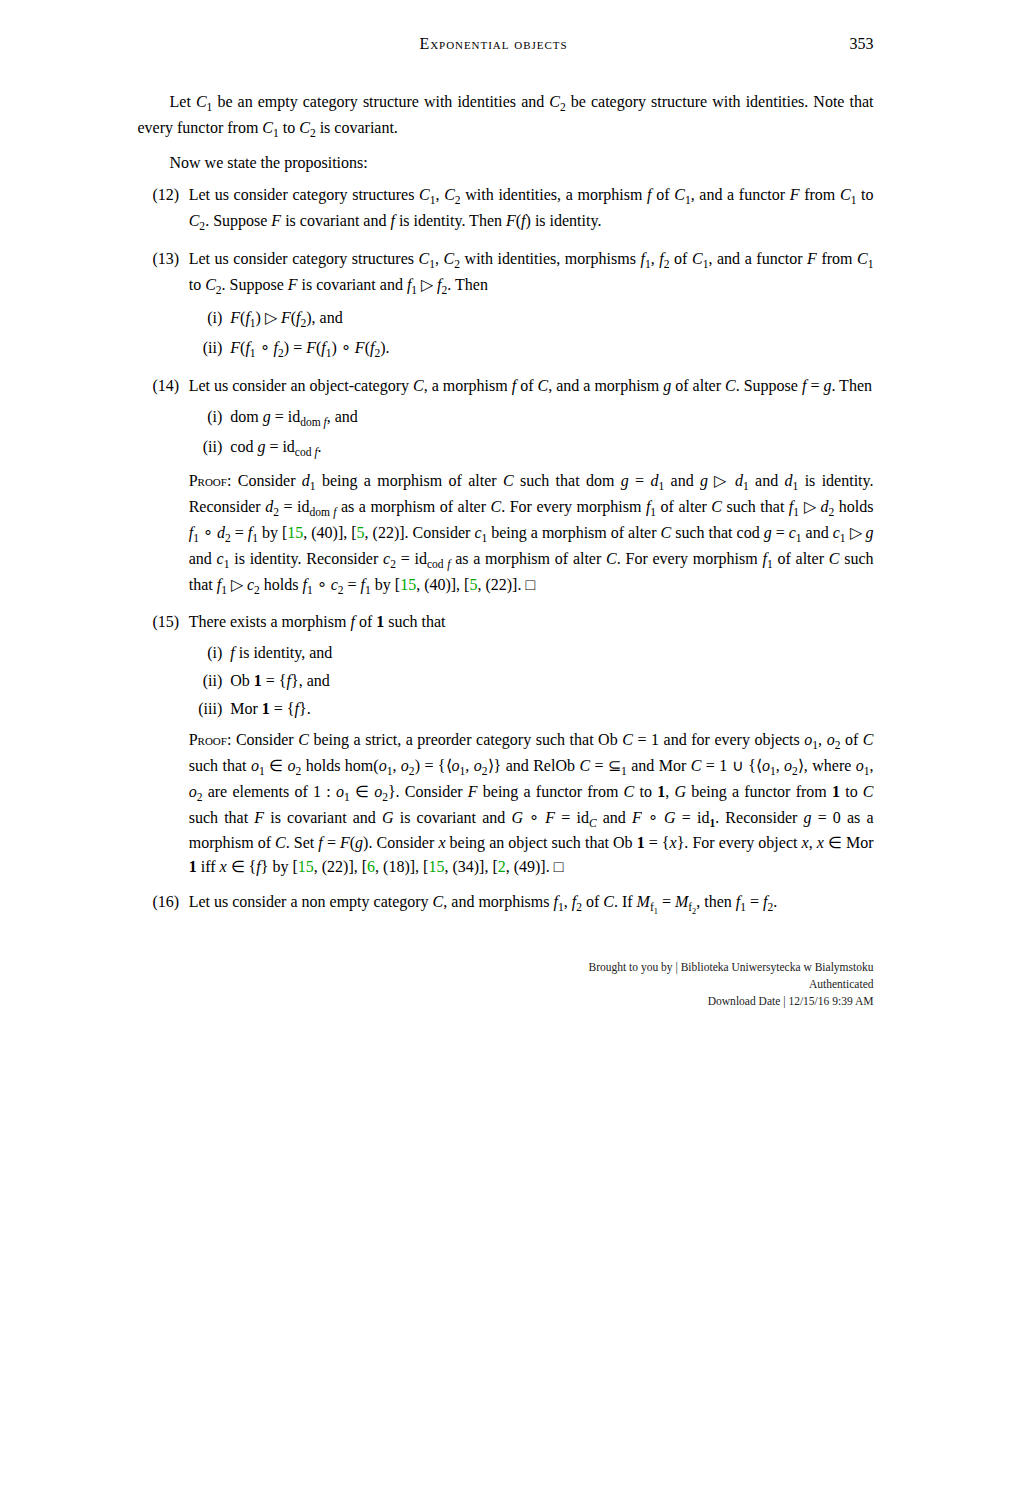Exponential objects 353
Let C1 be an empty category structure with identities and C2 be category structure with identities. Note that every functor from C1 to C2 is covariant.
Now we state the propositions:
(12) Let us consider category structures C1, C2 with identities, a morphism f of C1, and a functor F from C1 to C2. Suppose F is covariant and f is identity. Then F(f) is identity.
(13) Let us consider category structures C1, C2 with identities, morphisms f1, f2 of C1, and a functor F from C1 to C2. Suppose F is covariant and f1 ▷ f2. Then
(i) F(f1) ▷ F(f2), and
(ii) F(f1 ∘ f2) = F(f1) ∘ F(f2).
(14) Let us consider an object-category C, a morphism f of C, and a morphism g of alter C. Suppose f = g. Then
(i) dom g = iddom f, and
(ii) cod g = idcod f.
Proof: Consider d1 being a morphism of alter C such that dom g = d1 and g ▷ d1 and d1 is identity. Reconsider d2 = iddom f as a morphism of alter C. For every morphism f1 of alter C such that f1 ▷ d2 holds f1 ∘ d2 = f1 by [15, (40)], [5, (22)]. Consider c1 being a morphism of alter C such that cod g = c1 and c1 ▷ g and c1 is identity. Reconsider c2 = idcod f as a morphism of alter C. For every morphism f1 of alter C such that f1 ▷ c2 holds f1 ∘ c2 = f1 by [15, (40)], [5, (22)]. □
(15) There exists a morphism f of 1 such that
(i) f is identity, and
(ii) Ob 1 = {f}, and
(iii) Mor 1 = {f}.
Proof: Consider C being a strict, a preorder category such that Ob C = 1 and for every objects o1, o2 of C such that o1 ∈ o2 holds hom(o1, o2) = {⟨o1, o2⟩} and RelOb C = ⊆1 and Mor C = 1 ∪ {⟨o1, o2⟩, where o1, o2 are elements of 1 : o1 ∈ o2}. Consider F being a functor from C to 1, G being a functor from 1 to C such that F is covariant and G is covariant and G ∘ F = idC and F ∘ G = id1. Reconsider g = 0 as a morphism of C. Set f = F(g). Consider x being an object such that Ob 1 = {x}. For every object x, x ∈ Mor 1 iff x ∈ {f} by [15, (22)], [6, (18)], [15, (34)], [2, (49)]. □
(16) Let us consider a non empty category C, and morphisms f1, f2 of C. If Mf1 = Mf2, then f1 = f2.
Brought to you by | Biblioteka Uniwersytecka w Bialymstoku
Authenticated
Download Date | 12/15/16 9:39 AM